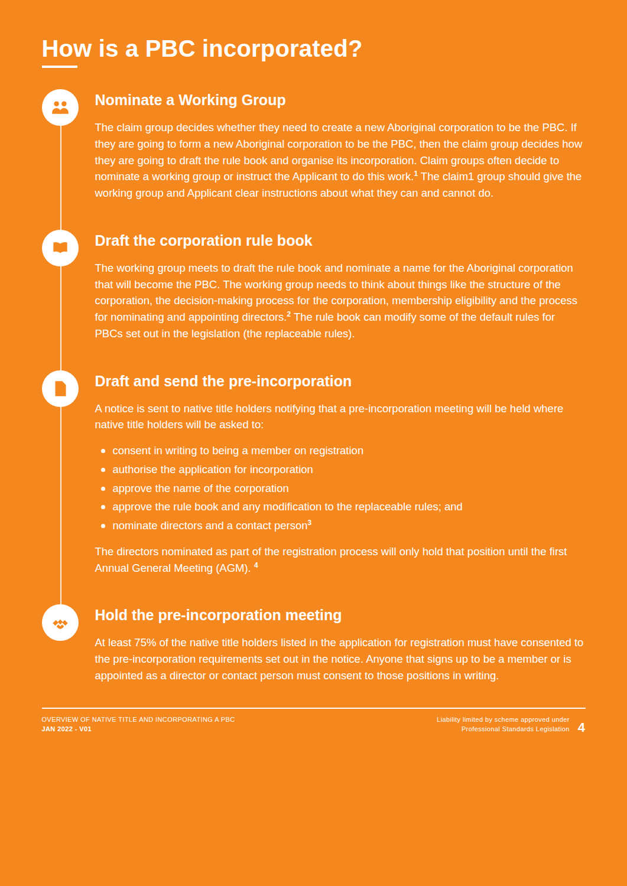How is a PBC incorporated?
Nominate a Working Group
The claim group decides whether they need to create a new Aboriginal corporation to be the PBC. If they are going to form a new Aboriginal corporation to be the PBC, then the claim group decides how they are going to draft the rule book and organise its incorporation. Claim groups often decide to nominate a working group or instruct the Applicant to do this work.1 The claim1 group should give the working group and Applicant clear instructions about what they can and cannot do.
Draft the corporation rule book
The working group meets to draft the rule book and nominate a name for the Aboriginal corporation that will become the PBC. The working group needs to think about things like the structure of the corporation, the decision-making process for the corporation, membership eligibility and the process for nominating and appointing directors.2 The rule book can modify some of the default rules for PBCs set out in the legislation (the replaceable rules).
Draft and send the pre-incorporation
A notice is sent to native title holders notifying that a pre-incorporation meeting will be held where native title holders will be asked to:
consent in writing to being a member on registration
authorise the application for incorporation
approve the name of the corporation
approve the rule book and any modification to the replaceable rules; and
nominate directors and a contact person3
The directors nominated as part of the registration process will only hold that position until the first Annual General Meeting (AGM). 4
Hold the pre-incorporation meeting
At least 75% of the native title holders listed in the application for registration must have consented to the pre-incorporation requirements set out in the notice. Anyone that signs up to be a member or is appointed as a director or contact person must consent to those positions in writing.
Overview of Native Title and Incorporating a PBC
Jan 2022 - V01
Liability limited by scheme approved under
Professional Standards Legislation
4